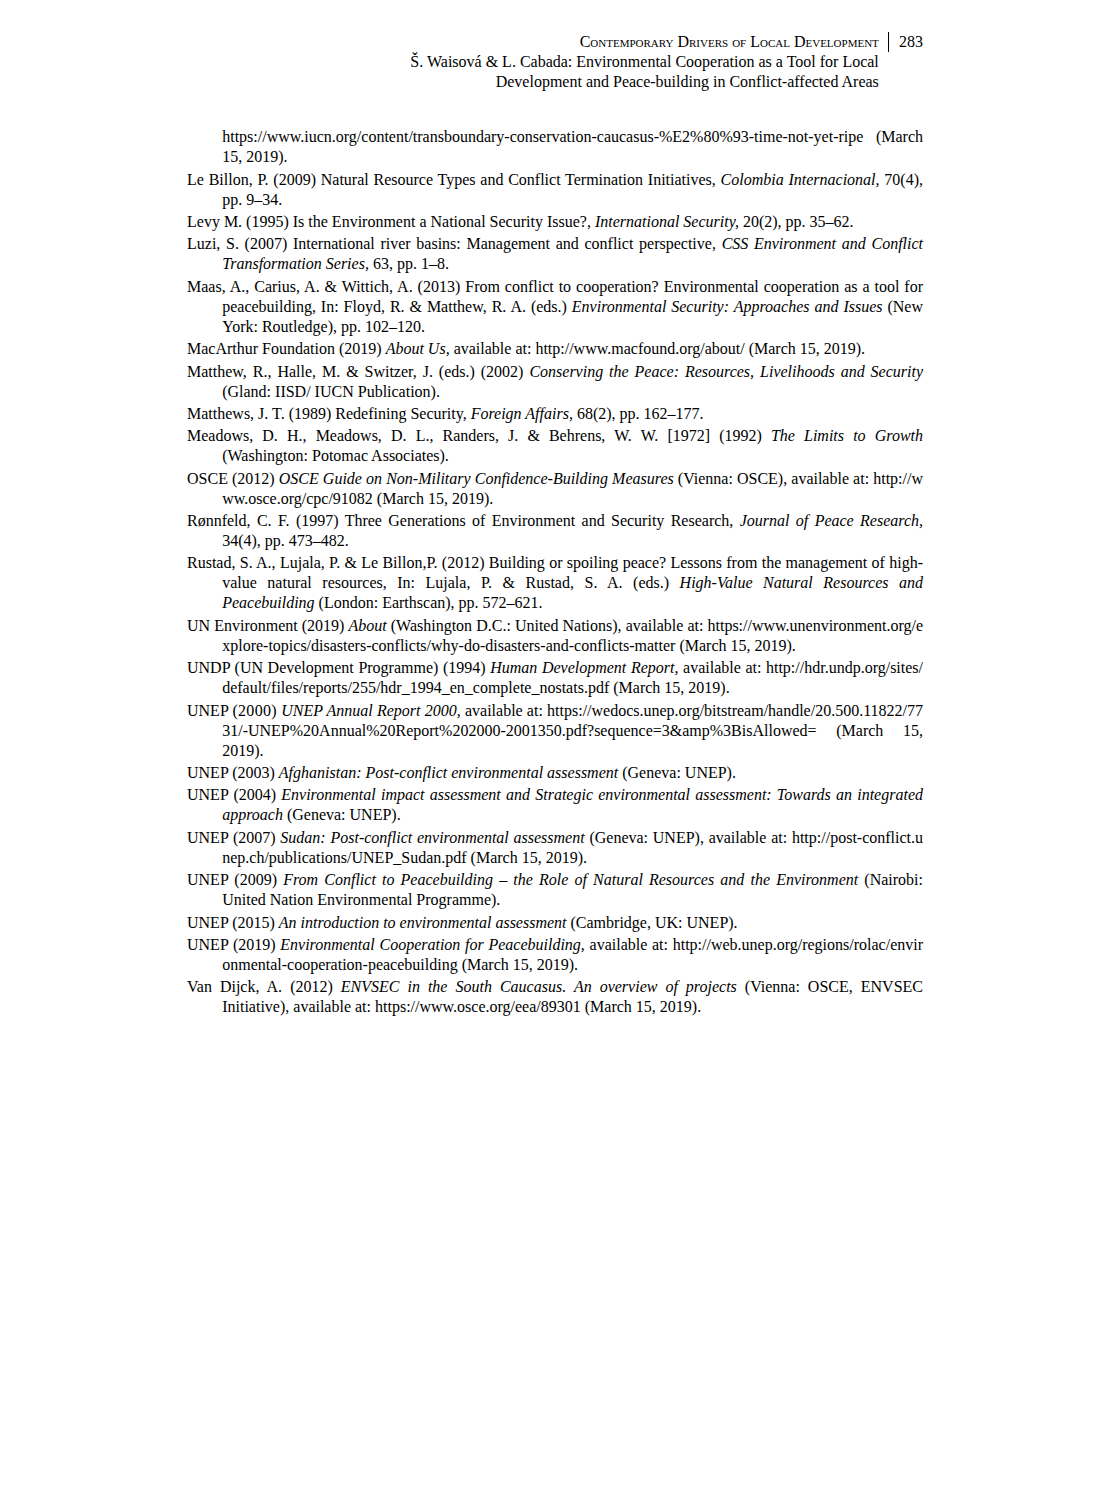Contemporary Drivers of Local Development Š. Waisová & L. Cabada: Environmental Cooperation as a Tool for Local Development and Peace-building in Conflict-affected Areas
283
https://www.iucn.org/content/transboundary-conservation-caucasus-%E2%80%93-time-not-yet-ripe (March 15, 2019).
Le Billon, P. (2009) Natural Resource Types and Conflict Termination Initiatives, Colombia Internacional, 70(4), pp. 9–34.
Levy M. (1995) Is the Environment a National Security Issue?, International Security, 20(2), pp. 35–62.
Luzi, S. (2007) International river basins: Management and conflict perspective, CSS Environment and Conflict Transformation Series, 63, pp. 1–8.
Maas, A., Carius, A. & Wittich, A. (2013) From conflict to cooperation? Environmental cooperation as a tool for peacebuilding, In: Floyd, R. & Matthew, R. A. (eds.) Environmental Security: Approaches and Issues (New York: Routledge), pp. 102–120.
MacArthur Foundation (2019) About Us, available at: http://www.macfound.org/about/ (March 15, 2019).
Matthew, R., Halle, M. & Switzer, J. (eds.) (2002) Conserving the Peace: Resources, Livelihoods and Security (Gland: IISD/ IUCN Publication).
Matthews, J. T. (1989) Redefining Security, Foreign Affairs, 68(2), pp. 162–177.
Meadows, D. H., Meadows, D. L., Randers, J. & Behrens, W. W. [1972] (1992) The Limits to Growth (Washington: Potomac Associates).
OSCE (2012) OSCE Guide on Non-Military Confidence-Building Measures (Vienna: OSCE), available at: http://www.osce.org/cpc/91082 (March 15, 2019).
Rønnfeld, C. F. (1997) Three Generations of Environment and Security Research, Journal of Peace Research, 34(4), pp. 473–482.
Rustad, S. A., Lujala, P. & Le Billon,P. (2012) Building or spoiling peace? Lessons from the management of high-value natural resources, In: Lujala, P. & Rustad, S. A. (eds.) High-Value Natural Resources and Peacebuilding (London: Earthscan), pp. 572–621.
UN Environment (2019) About (Washington D.C.: United Nations), available at: https://www.unenvironment.org/explore-topics/disasters-conflicts/why-do-disasters-and-conflicts-matter (March 15, 2019).
UNDP (UN Development Programme) (1994) Human Development Report, available at: http://hdr.undp.org/sites/default/files/reports/255/hdr_1994_en_complete_nostats.pdf (March 15, 2019).
UNEP (2000) UNEP Annual Report 2000, available at: https://wedocs.unep.org/bitstream/handle/20.500.11822/7731/-UNEP%20Annual%20Report%202000-2001350.pdf?sequence=3&amp%3BisAllowed= (March 15, 2019).
UNEP (2003) Afghanistan: Post-conflict environmental assessment (Geneva: UNEP).
UNEP (2004) Environmental impact assessment and Strategic environmental assessment: Towards an integrated approach (Geneva: UNEP).
UNEP (2007) Sudan: Post-conflict environmental assessment (Geneva: UNEP), available at: http://post-conflict.unep.ch/publications/UNEP_Sudan.pdf (March 15, 2019).
UNEP (2009) From Conflict to Peacebuilding – the Role of Natural Resources and the Environment (Nairobi: United Nation Environmental Programme).
UNEP (2015) An introduction to environmental assessment (Cambridge, UK: UNEP).
UNEP (2019) Environmental Cooperation for Peacebuilding, available at: http://web.unep.org/regions/rolac/environmental-cooperation-peacebuilding (March 15, 2019).
Van Dijck, A. (2012) ENVSEC in the South Caucasus. An overview of projects (Vienna: OSCE, ENVSEC Initiative), available at: https://www.osce.org/eea/89301 (March 15, 2019).